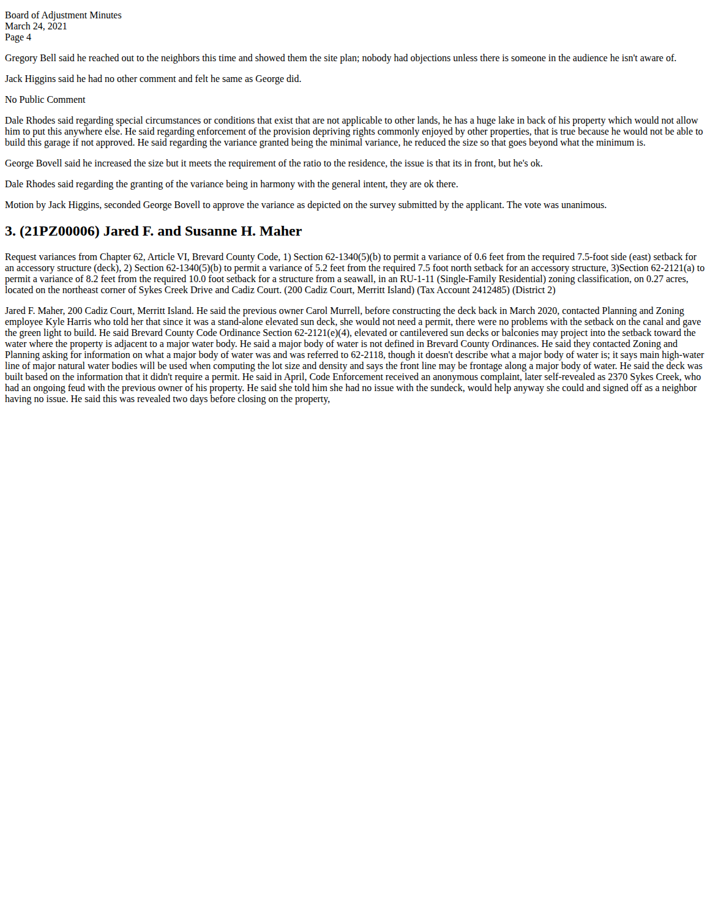Board of Adjustment Minutes
March 24, 2021
Page 4
Gregory Bell said he reached out to the neighbors this time and showed them the site plan; nobody had objections unless there is someone in the audience he isn't aware of.
Jack Higgins said he had no other comment and felt he same as George did.
No Public Comment
Dale Rhodes said regarding special circumstances or conditions that exist that are not applicable to other lands, he has a huge lake in back of his property which would not allow him to put this anywhere else. He said regarding enforcement of the provision depriving rights commonly enjoyed by other properties, that is true because he would not be able to build this garage if not approved. He said regarding the variance granted being the minimal variance, he reduced the size so that goes beyond what the minimum is.
George Bovell said he increased the size but it meets the requirement of the ratio to the residence, the issue is that its in front, but he's ok.
Dale Rhodes said regarding the granting of the variance being in harmony with the general intent, they are ok there.
Motion by Jack Higgins, seconded George Bovell to approve the variance as depicted on the survey submitted by the applicant. The vote was unanimous.
3. (21PZ00006) Jared F. and Susanne H. Maher
Request variances from Chapter 62, Article VI, Brevard County Code, 1) Section 62-1340(5)(b) to permit a variance of 0.6 feet from the required 7.5-foot side (east) setback for an accessory structure (deck), 2) Section 62-1340(5)(b) to permit a variance of 5.2 feet from the required 7.5 foot north setback for an accessory structure, 3)Section 62-2121(a) to permit a variance of 8.2 feet from the required 10.0 foot setback for a structure from a seawall, in an RU-1-11 (Single-Family Residential) zoning classification, on 0.27 acres, located on the northeast corner of Sykes Creek Drive and Cadiz Court. (200 Cadiz Court, Merritt Island) (Tax Account 2412485) (District 2)
Jared F. Maher, 200 Cadiz Court, Merritt Island. He said the previous owner Carol Murrell, before constructing the deck back in March 2020, contacted Planning and Zoning employee Kyle Harris who told her that since it was a stand-alone elevated sun deck, she would not need a permit, there were no problems with the setback on the canal and gave the green light to build. He said Brevard County Code Ordinance Section 62-2121(e)(4), elevated or cantilevered sun decks or balconies may project into the setback toward the water where the property is adjacent to a major water body. He said a major body of water is not defined in Brevard County Ordinances. He said they contacted Zoning and Planning asking for information on what a major body of water was and was referred to 62-2118, though it doesn't describe what a major body of water is; it says main high-water line of major natural water bodies will be used when computing the lot size and density and says the front line may be frontage along a major body of water. He said the deck was built based on the information that it didn't require a permit. He said in April, Code Enforcement received an anonymous complaint, later self-revealed as 2370 Sykes Creek, who had an ongoing feud with the previous owner of his property. He said she told him she had no issue with the sundeck, would help anyway she could and signed off as a neighbor having no issue. He said this was revealed two days before closing on the property,